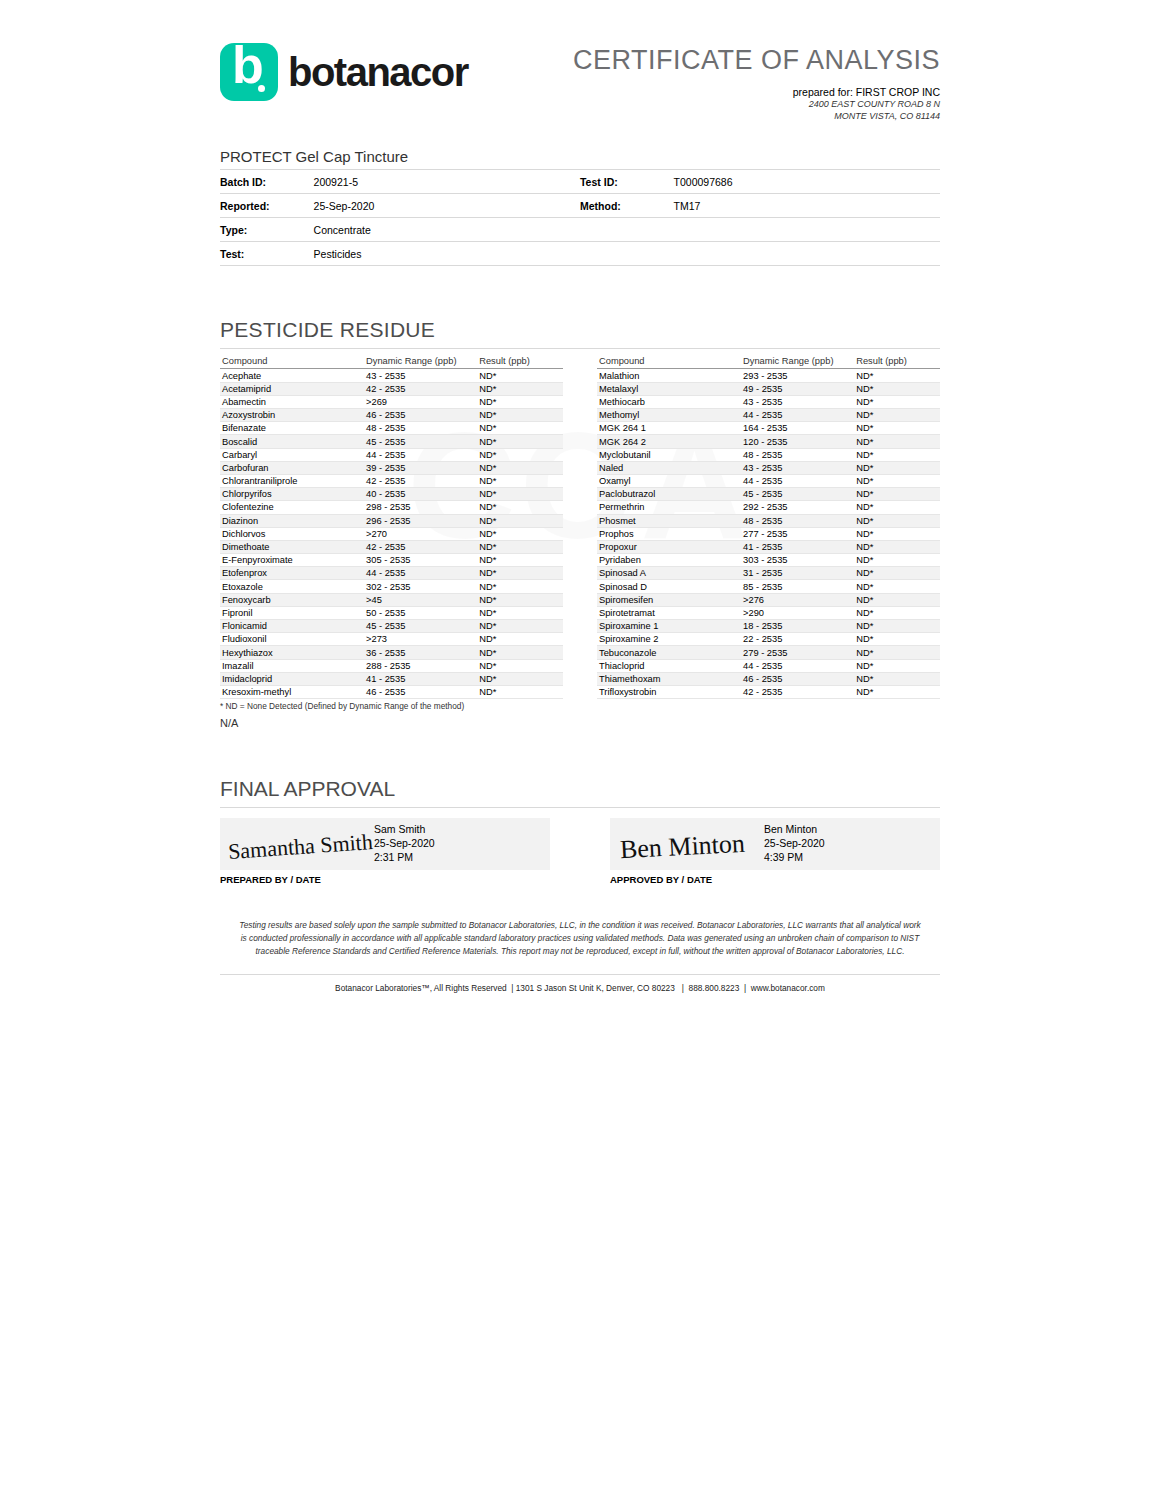COA
botanacor
CERTIFICATE OF ANALYSIS
prepared for: FIRST CROP INC
2400 EAST COUNTY ROAD 8 N
MONTE VISTA, CO 81144
PROTECT Gel Cap Tincture
| Batch ID: | 200921-5 | Test ID: | T000097686 |
| Reported: | 25-Sep-2020 | Method: | TM17 |
| Type: | Concentrate | | |
| Test: | Pesticides | | |
PESTICIDE RESIDUE
| Compound | Dynamic Range (ppb) | Result (ppb) |
| --- | --- | --- |
| Acephate | 43 - 2535 | ND* |
| Acetamiprid | 42 - 2535 | ND* |
| Abamectin | >269 | ND* |
| Azoxystrobin | 46 - 2535 | ND* |
| Bifenazate | 48 - 2535 | ND* |
| Boscalid | 45 - 2535 | ND* |
| Carbaryl | 44 - 2535 | ND* |
| Carbofuran | 39 - 2535 | ND* |
| Chlorantraniliprole | 42 - 2535 | ND* |
| Chlorpyrifos | 40 - 2535 | ND* |
| Clofentezine | 298 - 2535 | ND* |
| Diazinon | 296 - 2535 | ND* |
| Dichlorvos | >270 | ND* |
| Dimethoate | 42 - 2535 | ND* |
| E-Fenpyroximate | 305 - 2535 | ND* |
| Etofenprox | 44 - 2535 | ND* |
| Etoxazole | 302 - 2535 | ND* |
| Fenoxycarb | >45 | ND* |
| Fipronil | 50 - 2535 | ND* |
| Flonicamid | 45 - 2535 | ND* |
| Fludioxonil | >273 | ND* |
| Hexythiazox | 36 - 2535 | ND* |
| Imazalil | 288 - 2535 | ND* |
| Imidacloprid | 41 - 2535 | ND* |
| Kresoxim-methyl | 46 - 2535 | ND* |
| Compound | Dynamic Range (ppb) | Result (ppb) |
| --- | --- | --- |
| Malathion | 293 - 2535 | ND* |
| Metalaxyl | 49 - 2535 | ND* |
| Methiocarb | 43 - 2535 | ND* |
| Methomyl | 44 - 2535 | ND* |
| MGK 264 1 | 164 - 2535 | ND* |
| MGK 264 2 | 120 - 2535 | ND* |
| Myclobutanil | 48 - 2535 | ND* |
| Naled | 43 - 2535 | ND* |
| Oxamyl | 44 - 2535 | ND* |
| Paclobutrazol | 45 - 2535 | ND* |
| Permethrin | 292 - 2535 | ND* |
| Phosmet | 48 - 2535 | ND* |
| Prophos | 277 - 2535 | ND* |
| Propoxur | 41 - 2535 | ND* |
| Pyridaben | 303 - 2535 | ND* |
| Spinosad A | 31 - 2535 | ND* |
| Spinosad D | 85 - 2535 | ND* |
| Spiromesifen | >276 | ND* |
| Spirotetramat | >290 | ND* |
| Spiroxamine 1 | 18 - 2535 | ND* |
| Spiroxamine 2 | 22 - 2535 | ND* |
| Tebuconazole | 279 - 2535 | ND* |
| Thiacloprid | 44 - 2535 | ND* |
| Thiamethoxam | 46 - 2535 | ND* |
| Trifloxystrobin | 42 - 2535 | ND* |
* ND = None Detected (Defined by Dynamic Range of the method)
N/A
FINAL APPROVAL
Samantha Smith
Sam Smith
25-Sep-2020
2:31 PM
PREPARED BY / DATE
Ben Minton
Ben Minton
25-Sep-2020
4:39 PM
APPROVED BY / DATE
Testing results are based solely upon the sample submitted to Botanacor Laboratories, LLC, in the condition it was received. Botanacor Laboratories, LLC warrants that all analytical work is conducted professionally in accordance with all applicable standard laboratory practices using validated methods. Data was generated using an unbroken chain of comparison to NIST traceable Reference Standards and Certified Reference Materials. This report may not be reproduced, except in full, without the written approval of Botanacor Laboratories, LLC.
Botanacor Laboratories™, All Rights Reserved | 1301 S Jason St Unit K, Denver, CO 80223 | 888.800.8223 | www.botanacor.com